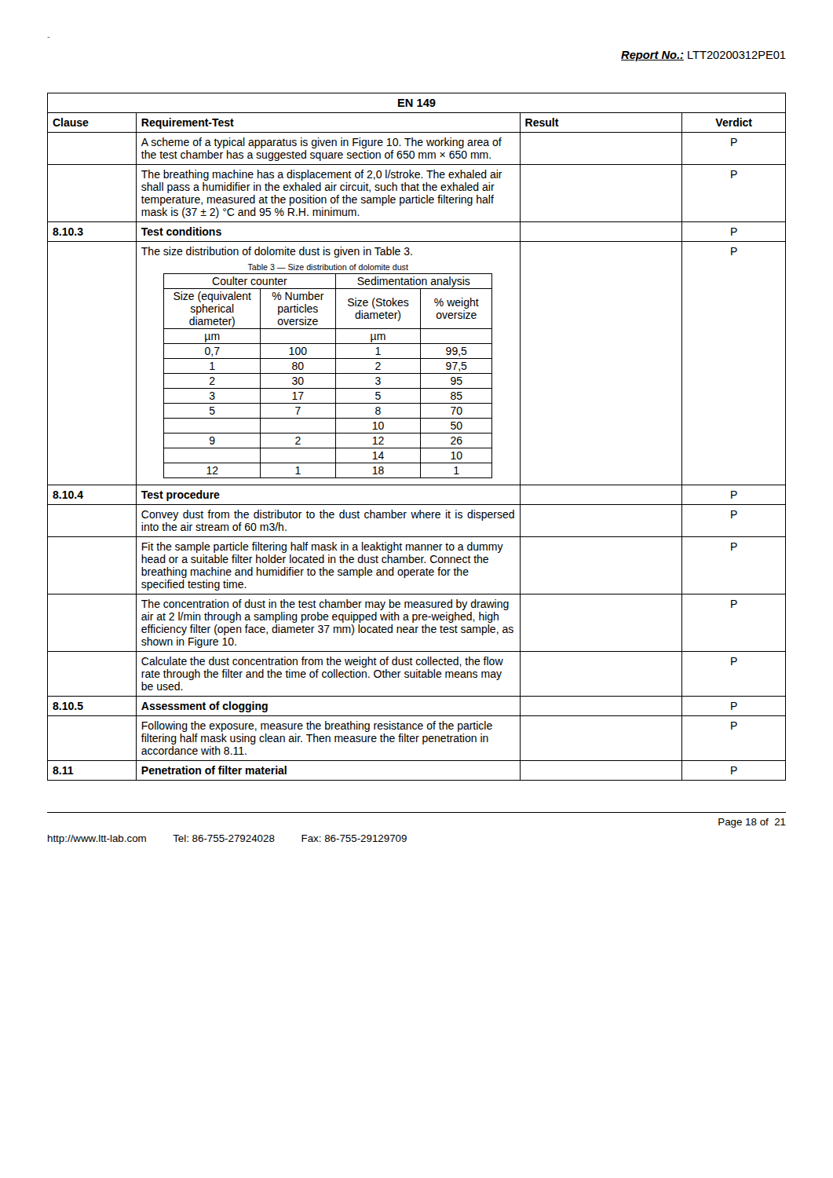-
Report No.: LTT20200312PE01
| EN 149 |
| Clause | Requirement-Test | Result | Verdict |
| | A scheme of a typical apparatus is given in Figure 10. The working area of the test chamber has a suggested square section of 650 mm × 650 mm. | | P |
| | The breathing machine has a displacement of 2,0 l/stroke. The exhaled air shall pass a humidifier in the exhaled air circuit, such that the exhaled air temperature, measured at the position of the sample particle filtering half mask is (37 ± 2) °C and 95 % R.H. minimum. | | P |
| 8.10.3 | Test conditions | | P |
| | The size distribution of dolomite dust is given in Table 3. Table 3 — Size distribution of dolomite dust / Coulter counter / Sedimentation analysis / / Size (equivalent spherical diameter) / % Number particles oversize / Size (Stokes diameter) / % weight oversize / / µm / / µm / / / 0,7 / 100 / 1 / 99,5 / / 1 / 80 / 2 / 97,5 / / 2 / 30 / 3 / 95 / / 3 / 17 / 5 / 85 / / 5 / 7 / 8 / 70 / / / / 10 / 50 / / 9 / 2 / 12 / 26 / / / / 14 / 10 / / 12 / 1 / 18 / 1 / | | P |
| 8.10.4 | Test procedure | | P |
| | Convey dust from the distributor to the dust chamber where it is dispersed into the air stream of 60 m3/h. | | P |
| | Fit the sample particle filtering half mask in a leaktight manner to a dummy head or a suitable filter holder located in the dust chamber. Connect the breathing machine and humidifier to the sample and operate for the specified testing time. | | P |
| | The concentration of dust in the test chamber may be measured by drawing air at 2 l/min through a sampling probe equipped with a pre-weighed, high efficiency filter (open face, diameter 37 mm) located near the test sample, as shown in Figure 10. | | P |
| | Calculate the dust concentration from the weight of dust collected, the flow rate through the filter and the time of collection. Other suitable means may be used. | | P |
| 8.10.5 | Assessment of clogging | | P |
| | Following the exposure, measure the breathing resistance of the particle filtering half mask using clean air. Then measure the filter penetration in accordance with 8.11. | | P |
| 8.11 | Penetration of filter material | | P |
Page 18 of 21
http://www.ltt-lab.com Tel: 86-755-27924028 Fax: 86-755-29129709